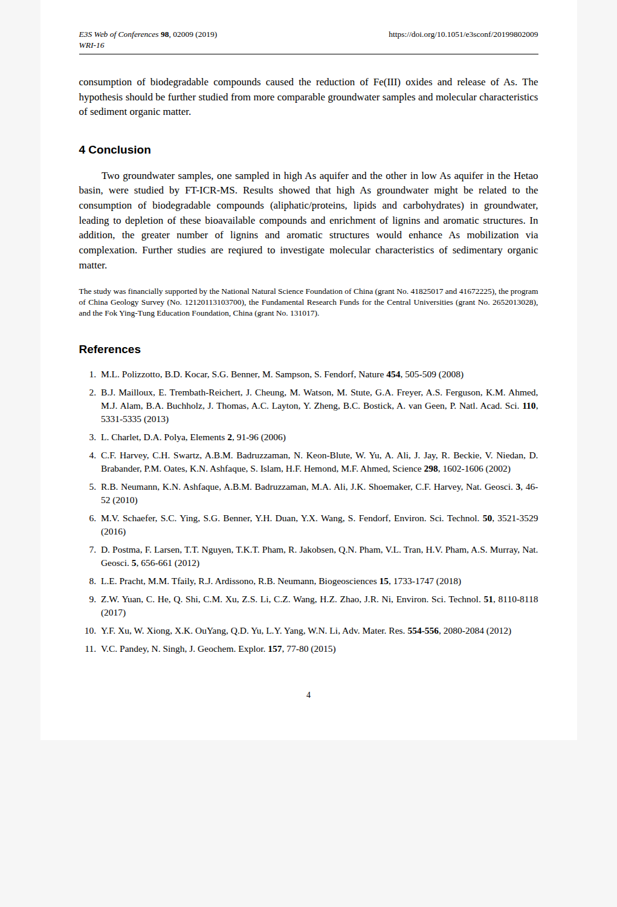E3S Web of Conferences 98, 02009 (2019)
WRI-16
https://doi.org/10.1051/e3sconf/20199802009
consumption of biodegradable compounds caused the reduction of Fe(III) oxides and release of As. The hypothesis should be further studied from more comparable groundwater samples and molecular characteristics of sediment organic matter.
4 Conclusion
Two groundwater samples, one sampled in high As aquifer and the other in low As aquifer in the Hetao basin, were studied by FT-ICR-MS. Results showed that high As groundwater might be related to the consumption of biodegradable compounds (aliphatic/proteins, lipids and carbohydrates) in groundwater, leading to depletion of these bioavailable compounds and enrichment of lignins and aromatic structures. In addition, the greater number of lignins and aromatic structures would enhance As mobilization via complexation. Further studies are reqiured to investigate molecular characteristics of sedimentary organic matter.
The study was financially supported by the National Natural Science Foundation of China (grant No. 41825017 and 41672225), the program of China Geology Survey (No. 12120113103700), the Fundamental Research Funds for the Central Universities (grant No. 2652013028), and the Fok Ying-Tung Education Foundation, China (grant No. 131017).
References
M.L. Polizzotto, B.D. Kocar, S.G. Benner, M. Sampson, S. Fendorf, Nature 454, 505-509 (2008)
B.J. Mailloux, E. Trembath-Reichert, J. Cheung, M. Watson, M. Stute, G.A. Freyer, A.S. Ferguson, K.M. Ahmed, M.J. Alam, B.A. Buchholz, J. Thomas, A.C. Layton, Y. Zheng, B.C. Bostick, A. van Geen, P. Natl. Acad. Sci. 110, 5331-5335 (2013)
L. Charlet, D.A. Polya, Elements 2, 91-96 (2006)
C.F. Harvey, C.H. Swartz, A.B.M. Badruzzaman, N. Keon-Blute, W. Yu, A. Ali, J. Jay, R. Beckie, V. Niedan, D. Brabander, P.M. Oates, K.N. Ashfaque, S. Islam, H.F. Hemond, M.F. Ahmed, Science 298, 1602-1606 (2002)
R.B. Neumann, K.N. Ashfaque, A.B.M. Badruzzaman, M.A. Ali, J.K. Shoemaker, C.F. Harvey, Nat. Geosci. 3, 46-52 (2010)
M.V. Schaefer, S.C. Ying, S.G. Benner, Y.H. Duan, Y.X. Wang, S. Fendorf, Environ. Sci. Technol. 50, 3521-3529 (2016)
D. Postma, F. Larsen, T.T. Nguyen, T.K.T. Pham, R. Jakobsen, Q.N. Pham, V.L. Tran, H.V. Pham, A.S. Murray, Nat. Geosci. 5, 656-661 (2012)
L.E. Pracht, M.M. Tfaily, R.J. Ardissono, R.B. Neumann, Biogeosciences 15, 1733-1747 (2018)
Z.W. Yuan, C. He, Q. Shi, C.M. Xu, Z.S. Li, C.Z. Wang, H.Z. Zhao, J.R. Ni, Environ. Sci. Technol. 51, 8110-8118 (2017)
Y.F. Xu, W. Xiong, X.K. OuYang, Q.D. Yu, L.Y. Yang, W.N. Li, Adv. Mater. Res. 554-556, 2080-2084 (2012)
V.C. Pandey, N. Singh, J. Geochem. Explor. 157, 77-80 (2015)
4